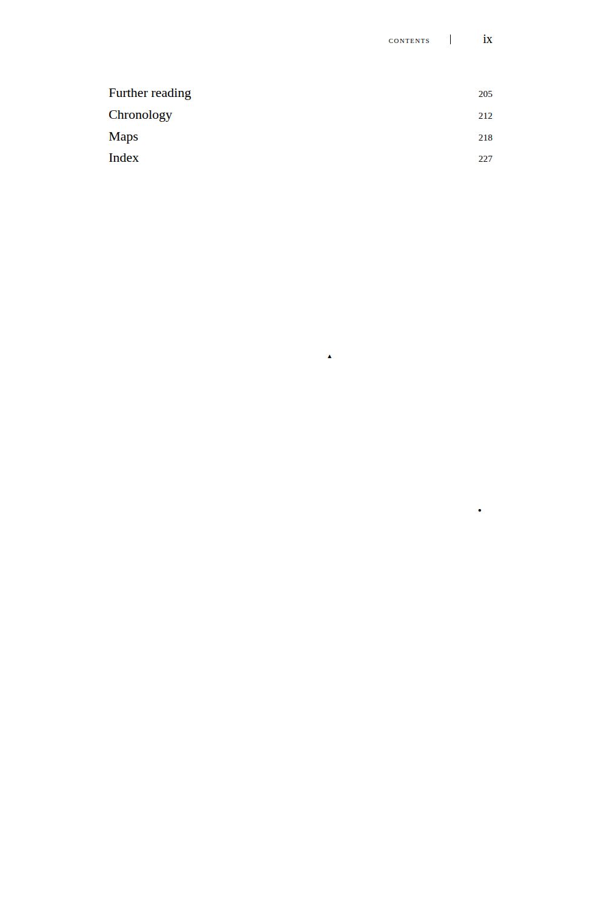Contents ix
| Further reading | 205 |
| Chronology | 212 |
| Maps | 218 |
| Index | 227 |
▴ ●